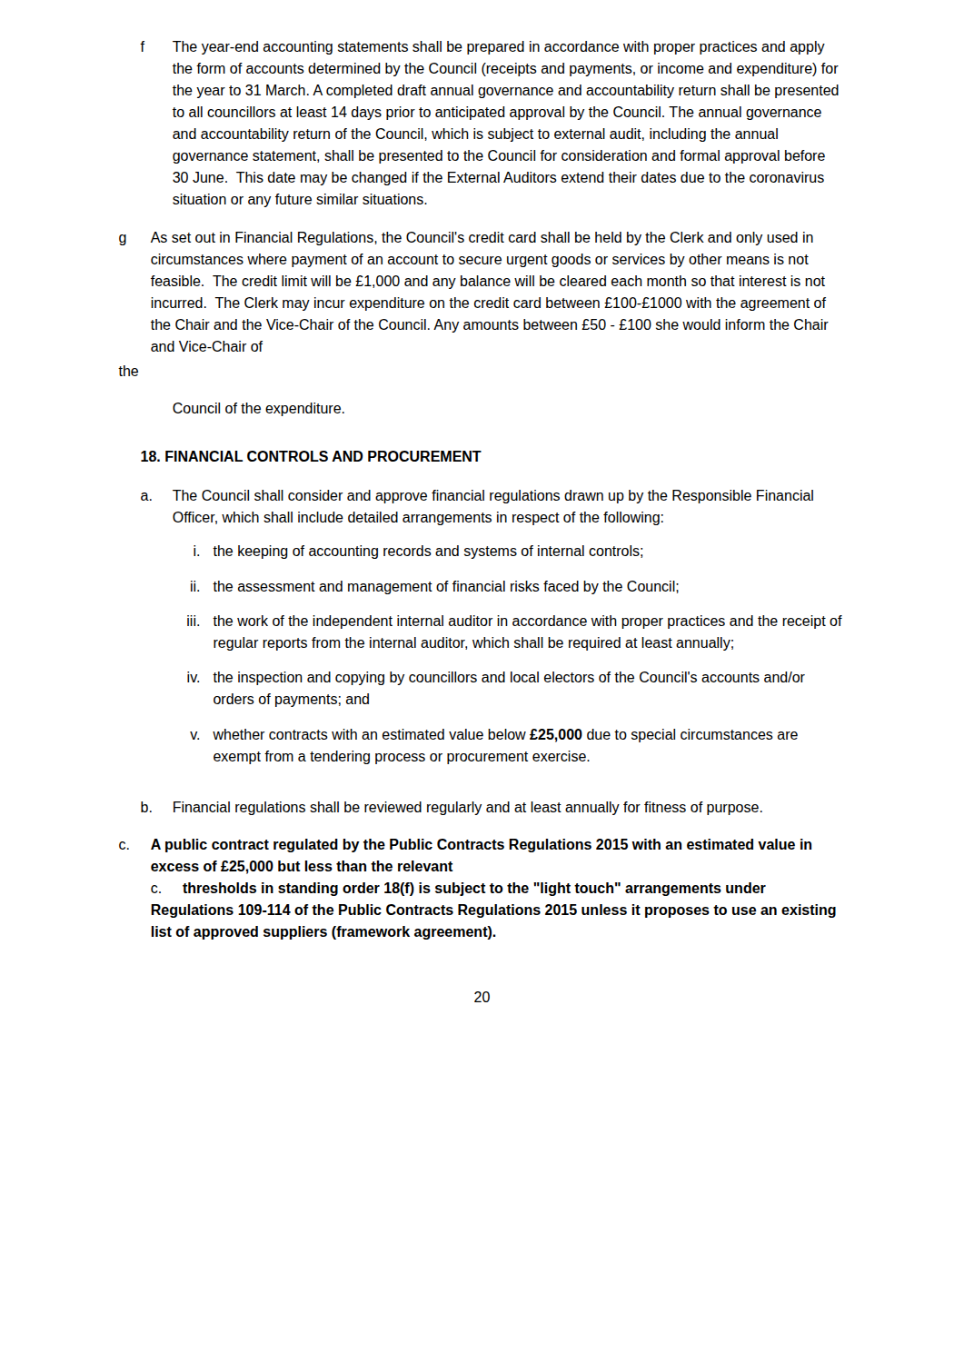f
The year-end accounting statements shall be prepared in accordance with proper practices and apply the form of accounts determined by the Council (receipts and payments, or income and expenditure) for the year to 31 March. A completed draft annual governance and accountability return shall be presented to all councillors at least 14 days prior to anticipated approval by the Council. The annual governance and accountability return of the Council, which is subject to external audit, including the annual governance statement, shall be presented to the Council for consideration and formal approval before 30 June. This date may be changed if the External Auditors extend their dates due to the coronavirus situation or any future similar situations.
g
As set out in Financial Regulations, the Council's credit card shall be held by the Clerk and only used in circumstances where payment of an account to secure urgent goods or services by other means is not feasible. The credit limit will be £1,000 and any balance will be cleared each month so that interest is not incurred. The Clerk may incur expenditure on the credit card between £100-£1000 with the agreement of the Chair and the Vice-Chair of the Council. Any amounts between £50 - £100 she would inform the Chair and Vice-Chair of
the
Council of the expenditure.
18. FINANCIAL CONTROLS AND PROCUREMENT
a.
The Council shall consider and approve financial regulations drawn up by the Responsible Financial Officer, which shall include detailed arrangements in respect of the following:
the keeping of accounting records and systems of internal controls;
the assessment and management of financial risks faced by the Council;
the work of the independent internal auditor in accordance with proper practices and the receipt of regular reports from the internal auditor, which shall be required at least annually;
the inspection and copying by councillors and local electors of the Council's accounts and/or orders of payments; and
whether contracts with an estimated value below £25,000 due to special circumstances are exempt from a tendering process or procurement exercise.
b.
Financial regulations shall be reviewed regularly and at least annually for fitness of purpose.
c.
A public contract regulated by the Public Contracts Regulations 2015 with an estimated value in excess of £25,000 but less than the relevant
c. thresholds in standing order 18(f) is subject to the "light touch" arrangements under Regulations 109-114 of the Public Contracts Regulations 2015 unless it proposes to use an existing list of approved suppliers (framework agreement).
20